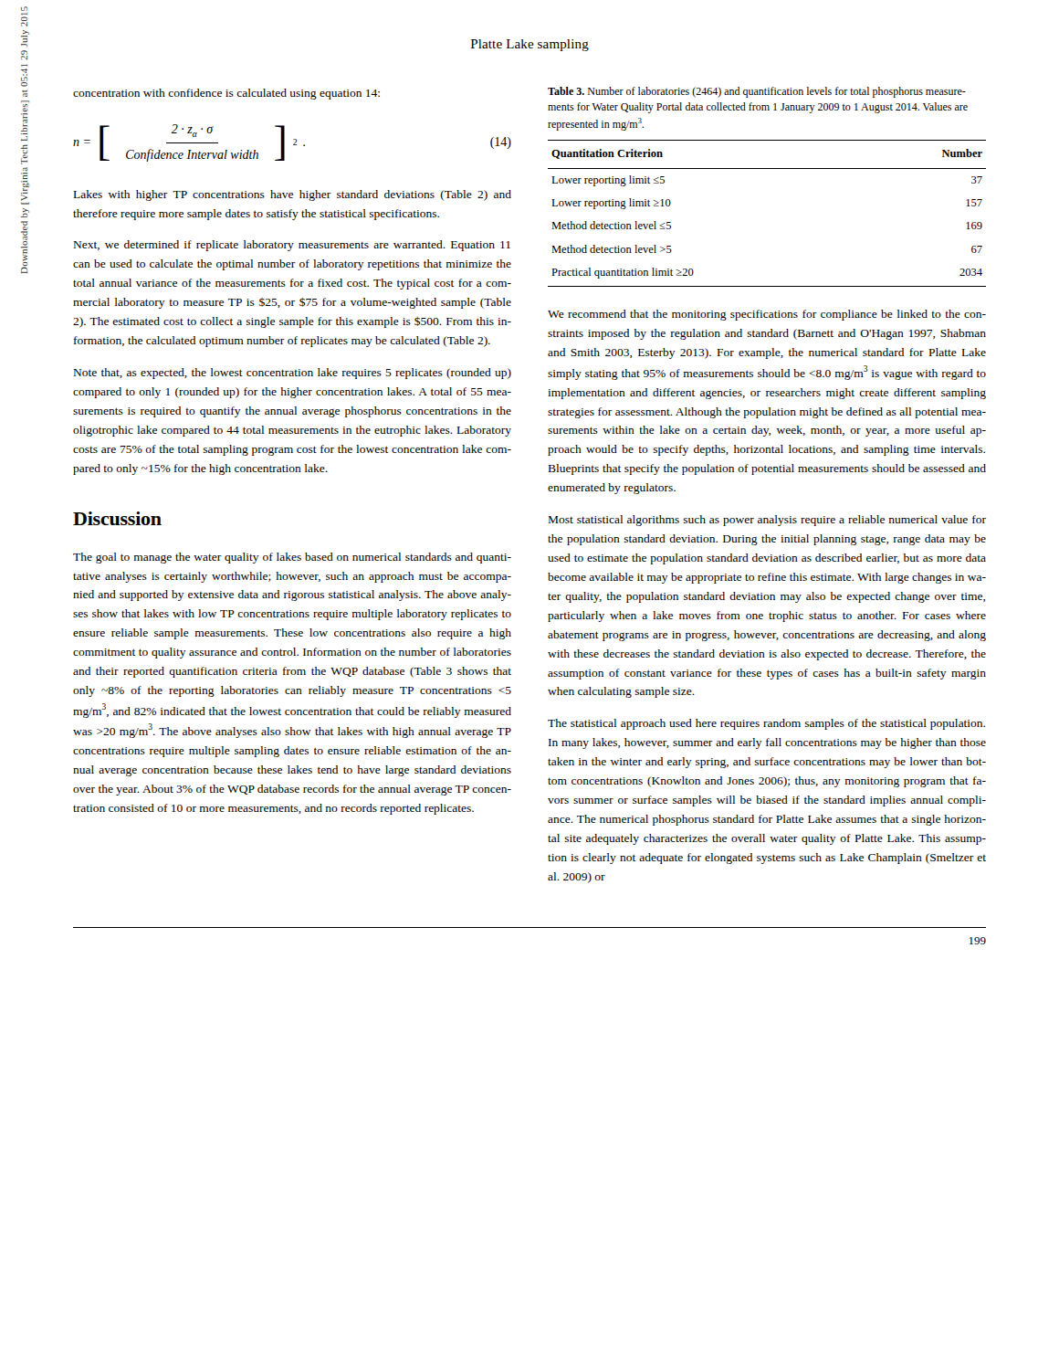Downloaded by [Virginia Tech Libraries] at 05:41 29 July 2015
Platte Lake sampling
concentration with confidence is calculated using equation 14:
n = [ 2 · zα · σ Confidence Interval width ] 2 .
(14)
Lakes with higher TP concentrations have higher standard deviations (Table 2) and therefore require more sample dates to satisfy the statistical specifications.
Next, we determined if replicate laboratory measurements are warranted. Equation 11 can be used to calculate the optimal number of laboratory repetitions that minimize the total annual variance of the measurements for a fixed cost. The typical cost for a commercial laboratory to measure TP is $25, or $75 for a volume-weighted sample (Table 2). The estimated cost to collect a single sample for this example is $500. From this information, the calculated optimum number of replicates may be calculated (Table 2).
Note that, as expected, the lowest concentration lake requires 5 replicates (rounded up) compared to only 1 (rounded up) for the higher concentration lakes. A total of 55 measurements is required to quantify the annual average phosphorus concentrations in the oligotrophic lake compared to 44 total measurements in the eutrophic lakes. Laboratory costs are 75% of the total sampling program cost for the lowest concentration lake compared to only ~15% for the high concentration lake.
Discussion
The goal to manage the water quality of lakes based on numerical standards and quantitative analyses is certainly worthwhile; however, such an approach must be accompanied and supported by extensive data and rigorous statistical analysis. The above analyses show that lakes with low TP concentrations require multiple laboratory replicates to ensure reliable sample measurements. These low concentrations also require a high commitment to quality assurance and control. Information on the number of laboratories and their reported quantification criteria from the WQP database (Table 3 shows that only ~8% of the reporting laboratories can reliably measure TP concentrations <5 mg/m3, and 82% indicated that the lowest concentration that could be reliably measured was >20 mg/m3. The above analyses also show that lakes with high annual average TP concentrations require multiple sampling dates to ensure reliable estimation of the annual average concentration because these lakes tend to have large standard deviations over the year. About 3% of the WQP database records for the annual average TP concentration consisted of 10 or more measurements, and no records reported replicates.
Table 3. Number of laboratories (2464) and quantification levels for total phosphorus measurements for Water Quality Portal data collected from 1 January 2009 to 1 August 2014. Values are represented in mg/m 3 .
| Quantitation Criterion | Number |
| --- | --- |
| Lower reporting limit ≤5 | 37 |
| Lower reporting limit ≥10 | 157 |
| Method detection level ≤5 | 169 |
| Method detection level >5 | 67 |
| Practical quantitation limit ≥20 | 2034 |
We recommend that the monitoring specifications for compliance be linked to the constraints imposed by the regulation and standard (Barnett and O'Hagan 1997, Shabman and Smith 2003, Esterby 2013). For example, the numerical standard for Platte Lake simply stating that 95% of measurements should be <8.0 mg/m3 is vague with regard to implementation and different agencies, or researchers might create different sampling strategies for assessment. Although the population might be defined as all potential measurements within the lake on a certain day, week, month, or year, a more useful approach would be to specify depths, horizontal locations, and sampling time intervals. Blueprints that specify the population of potential measurements should be assessed and enumerated by regulators.
Most statistical algorithms such as power analysis require a reliable numerical value for the population standard deviation. During the initial planning stage, range data may be used to estimate the population standard deviation as described earlier, but as more data become available it may be appropriate to refine this estimate. With large changes in water quality, the population standard deviation may also be expected change over time, particularly when a lake moves from one trophic status to another. For cases where abatement programs are in progress, however, concentrations are decreasing, and along with these decreases the standard deviation is also expected to decrease. Therefore, the assumption of constant variance for these types of cases has a built-in safety margin when calculating sample size.
The statistical approach used here requires random samples of the statistical population. In many lakes, however, summer and early fall concentrations may be higher than those taken in the winter and early spring, and surface concentrations may be lower than bottom concentrations (Knowlton and Jones 2006); thus, any monitoring program that favors summer or surface samples will be biased if the standard implies annual compliance. The numerical phosphorus standard for Platte Lake assumes that a single horizontal site adequately characterizes the overall water quality of Platte Lake. This assumption is clearly not adequate for elongated systems such as Lake Champlain (Smeltzer et al. 2009) or
199